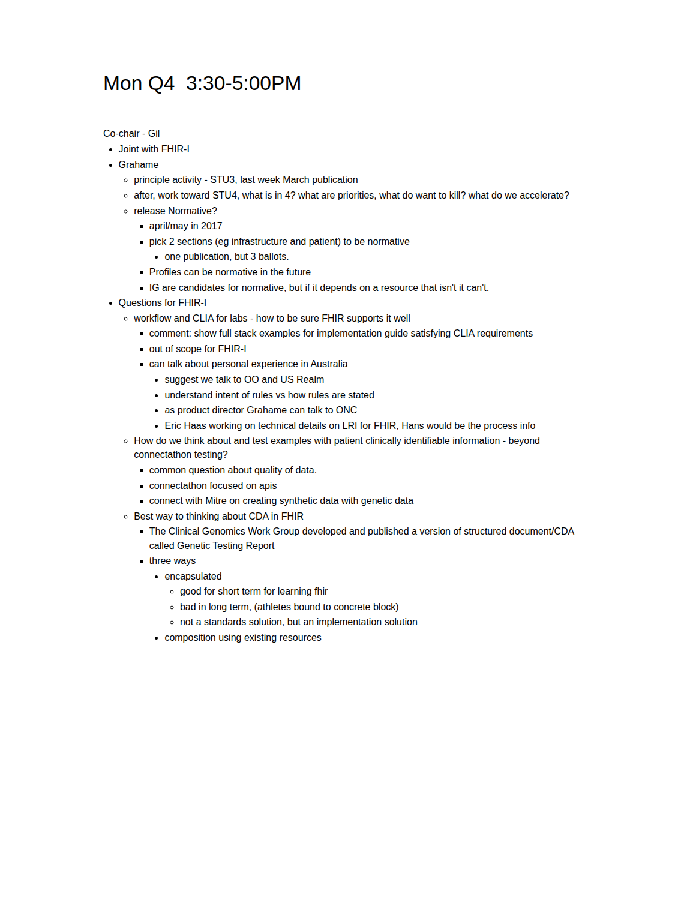Mon Q4 3:30-5:00PM
Co-chair - Gil
Joint with FHIR-I
Grahame
principle activity - STU3, last week March publication
after, work toward STU4, what is in 4? what are priorities, what do want to kill? what do we accelerate?
release Normative?
april/may in 2017
pick 2 sections (eg infrastructure and patient) to be normative
one publication, but 3 ballots.
Profiles can be normative in the future
IG are candidates for normative, but if it depends on a resource that isn't it can't.
Questions for FHIR-I
workflow and CLIA for labs - how to be sure FHIR supports it well
comment: show full stack examples for implementation guide satisfying CLIA requirements
out of scope for FHIR-I
can talk about personal experience in Australia
suggest we talk to OO and US Realm
understand intent of rules vs how rules are stated
as product director Grahame can talk to ONC
Eric Haas working on technical details on LRI for FHIR, Hans would be the process info
How do we think about and test examples with patient clinically identifiable information - beyond connectathon testing?
common question about quality of data.
connectathon focused on apis
connect with Mitre on creating synthetic data with genetic data
Best way to thinking about CDA in FHIR
The Clinical Genomics Work Group developed and published a version of structured document/CDA called Genetic Testing Report
three ways
encapsulated
good for short term for learning fhir
bad in long term, (athletes bound to concrete block)
not a standards solution, but an implementation solution
composition using existing resources